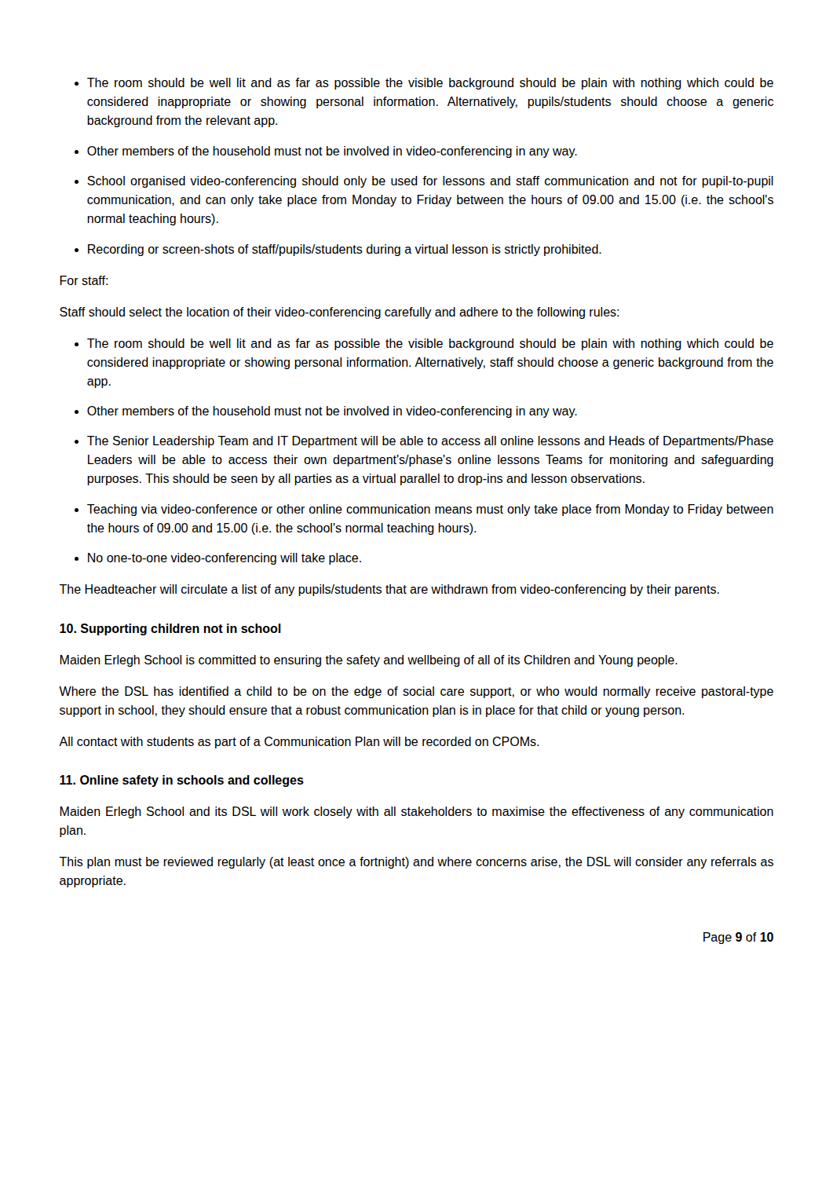The room should be well lit and as far as possible the visible background should be plain with nothing which could be considered inappropriate or showing personal information. Alternatively, pupils/students should choose a generic background from the relevant app.
Other members of the household must not be involved in video-conferencing in any way.
School organised video-conferencing should only be used for lessons and staff communication and not for pupil-to-pupil communication, and can only take place from Monday to Friday between the hours of 09.00 and 15.00 (i.e. the school's normal teaching hours).
Recording or screen-shots of staff/pupils/students during a virtual lesson is strictly prohibited.
For staff:
Staff should select the location of their video-conferencing carefully and adhere to the following rules:
The room should be well lit and as far as possible the visible background should be plain with nothing which could be considered inappropriate or showing personal information. Alternatively, staff should choose a generic background from the app.
Other members of the household must not be involved in video-conferencing in any way.
The Senior Leadership Team and IT Department will be able to access all online lessons and Heads of Departments/Phase Leaders will be able to access their own department's/phase's online lessons Teams for monitoring and safeguarding purposes. This should be seen by all parties as a virtual parallel to drop-ins and lesson observations.
Teaching via video-conference or other online communication means must only take place from Monday to Friday between the hours of 09.00 and 15.00 (i.e. the school's normal teaching hours).
No one-to-one video-conferencing will take place.
The Headteacher will circulate a list of any pupils/students that are withdrawn from video-conferencing by their parents.
10. Supporting children not in school
Maiden Erlegh School is committed to ensuring the safety and wellbeing of all of its Children and Young people.
Where the DSL has identified a child to be on the edge of social care support, or who would normally receive pastoral-type support in school, they should ensure that a robust communication plan is in place for that child or young person.
All contact with students as part of a Communication Plan will be recorded on CPOMs.
11. Online safety in schools and colleges
Maiden Erlegh School and its DSL will work closely with all stakeholders to maximise the effectiveness of any communication plan.
This plan must be reviewed regularly (at least once a fortnight) and where concerns arise, the DSL will consider any referrals as appropriate.
Page 9 of 10